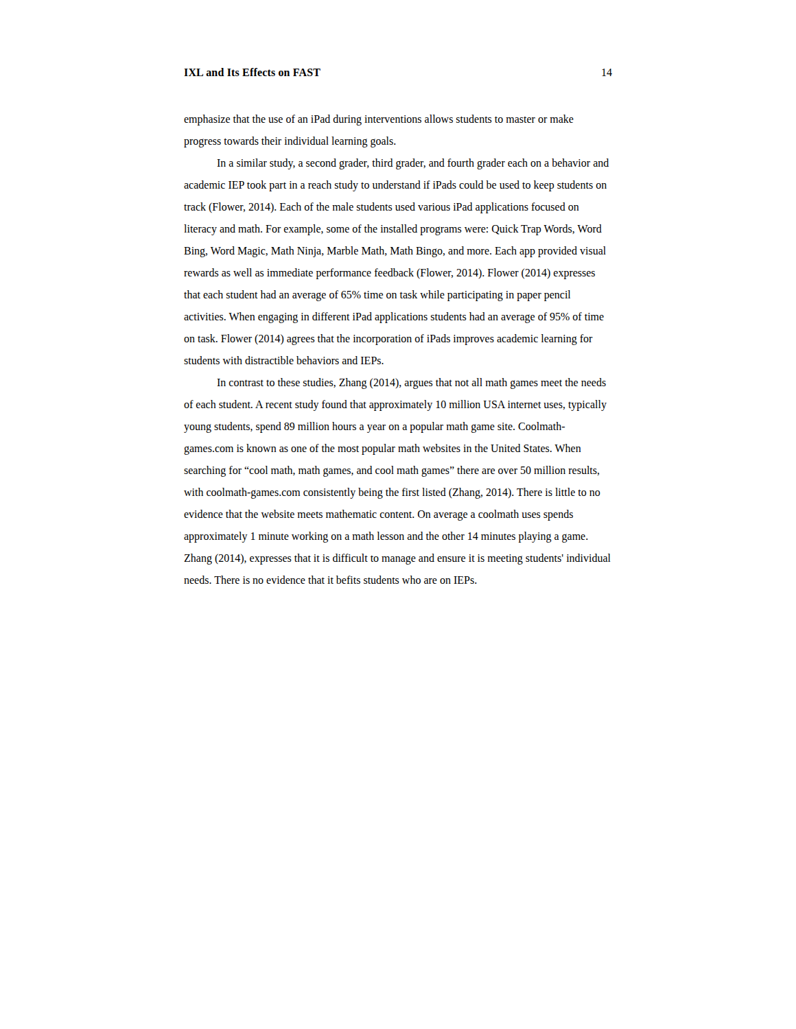IXL and Its Effects on FAST 14
emphasize that the use of an iPad during interventions allows students to master or make progress towards their individual learning goals.
In a similar study, a second grader, third grader, and fourth grader each on a behavior and academic IEP took part in a reach study to understand if iPads could be used to keep students on track (Flower, 2014). Each of the male students used various iPad applications focused on literacy and math. For example, some of the installed programs were: Quick Trap Words, Word Bing, Word Magic, Math Ninja, Marble Math, Math Bingo, and more. Each app provided visual rewards as well as immediate performance feedback (Flower, 2014). Flower (2014) expresses that each student had an average of 65% time on task while participating in paper pencil activities. When engaging in different iPad applications students had an average of 95% of time on task. Flower (2014) agrees that the incorporation of iPads improves academic learning for students with distractible behaviors and IEPs.
In contrast to these studies, Zhang (2014), argues that not all math games meet the needs of each student. A recent study found that approximately 10 million USA internet uses, typically young students, spend 89 million hours a year on a popular math game site. Coolmath-games.com is known as one of the most popular math websites in the United States. When searching for “cool math, math games, and cool math games” there are over 50 million results, with coolmath-games.com consistently being the first listed (Zhang, 2014). There is little to no evidence that the website meets mathematic content. On average a coolmath uses spends approximately 1 minute working on a math lesson and the other 14 minutes playing a game. Zhang (2014), expresses that it is difficult to manage and ensure it is meeting students' individual needs. There is no evidence that it befits students who are on IEPs.